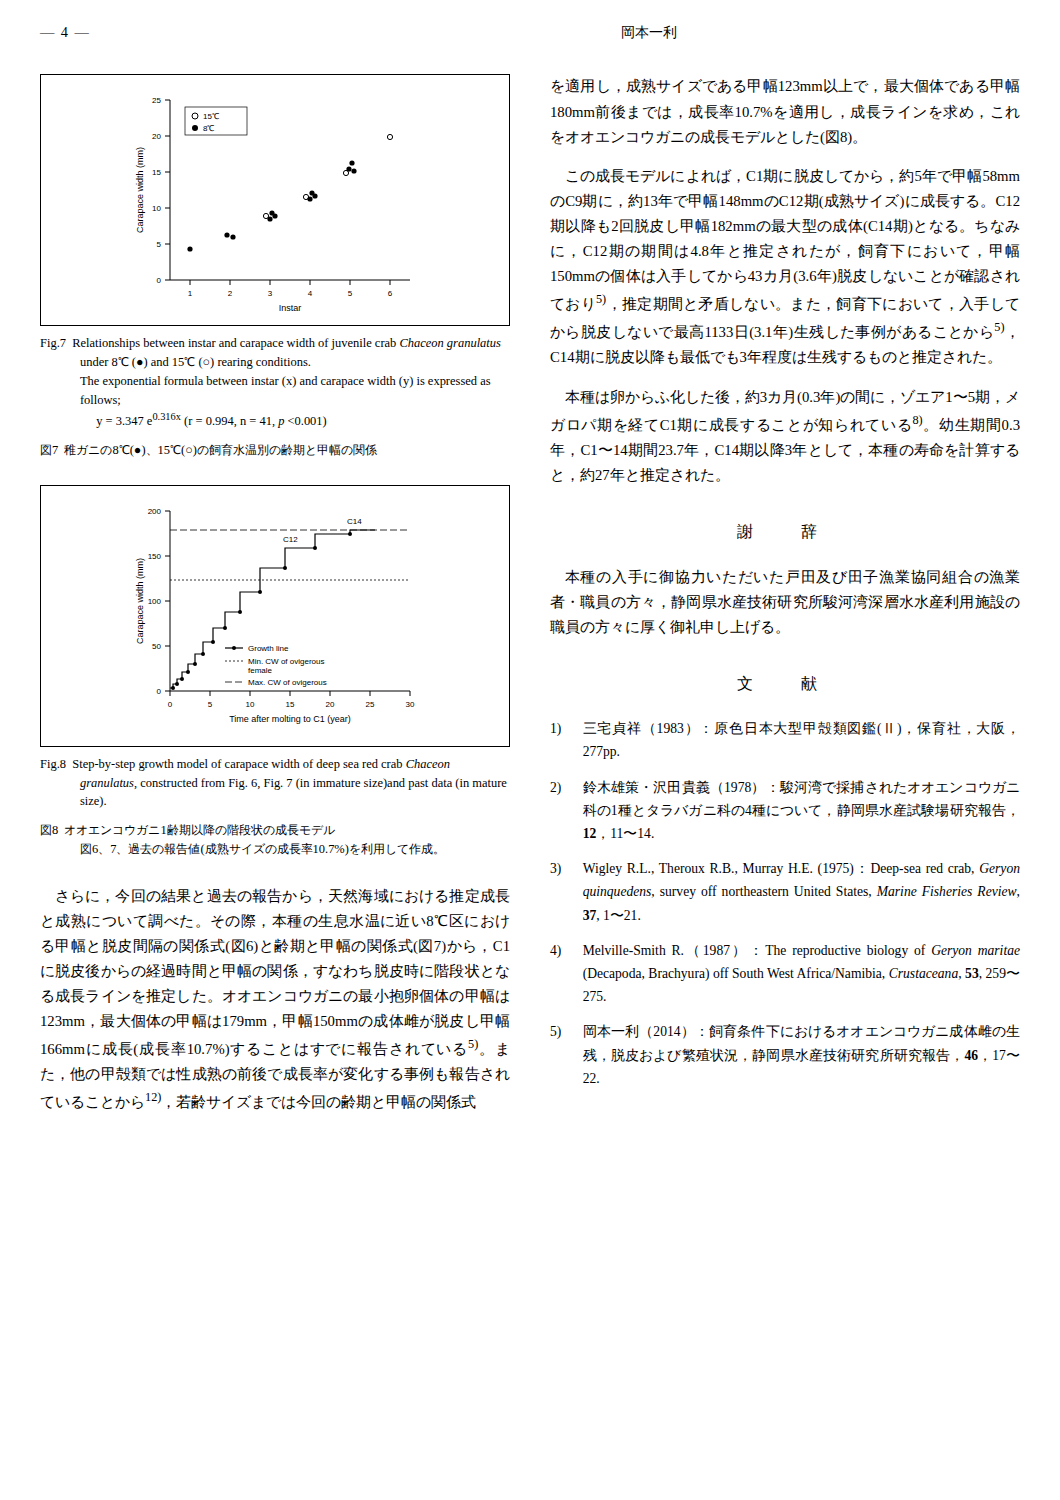— 4 — 岡本一利
0 5 10 15 20 25 1 2 3 4 5 6 Carapace width (mm) Instar 15℃ 8℃
Fig.7 Relationships between instar and carapace width of juvenile crab Chaceon granulatus under 8℃ (●) and 15℃ (○) rearing conditions.
The exponential formula between instar (x) and carapace width (y) is expressed as follows;
y = 3.347 e0.316x (r = 0.994, n = 41, p <0.001)
図7 稚ガニの8℃(●)、15℃(○)の飼育水温別の齢期と甲幅の関係
0 50 100 150 200 0 5 10 15 20 25 30 Carapace width (mm) Time after molting to C1 (year) C12 C14 Growth line Min. CW of ovigerous female Max. CW of ovigerous
Fig.8 Step-by-step growth model of carapace width of deep sea red crab Chaceon granulatus, constructed from Fig. 6, Fig. 7 (in immature size)and past data (in mature size).
図8 オオエンコウガニ1齢期以降の階段状の成長モデル
図6、7、過去の報告値(成熟サイズの成長率10.7%)を利用して作成。
さらに，今回の結果と過去の報告から，天然海域における推定成長と成熟について調べた。その際，本種の生息水温に近い8℃区における甲幅と脱皮間隔の関係式(図6)と齢期と甲幅の関係式(図7)から，C1に脱皮後からの経過時間と甲幅の関係，すなわち脱皮時に階段状となる成長ラインを推定した。オオエンコウガニの最小抱卵個体の甲幅は123mm，最大個体の甲幅は179mm，甲幅150mmの成体雌が脱皮し甲幅166mmに成長(成長率10.7%)することはすでに報告されている5)。また，他の甲殻類では性成熟の前後で成長率が変化する事例も報告されていることから12)，若齢サイズまでは今回の齢期と甲幅の関係式
を適用し，成熟サイズである甲幅123mm以上で，最大個体である甲幅180mm前後までは，成長率10.7%を適用し，成長ラインを求め，これをオオエンコウガニの成長モデルとした(図8)。
この成長モデルによれば，C1期に脱皮してから，約5年で甲幅58mmのC9期に，約13年で甲幅148mmのC12期(成熟サイズ)に成長する。C12期以降も2回脱皮し甲幅182mmの最大型の成体(C14期)となる。ちなみに，C12期の期間は4.8年と推定されたが，飼育下において，甲幅150mmの個体は入手してから43カ月(3.6年)脱皮しないことが確認されており5)，推定期間と矛盾しない。また，飼育下において，入手してから脱皮しないで最高1133日(3.1年)生残した事例があることから5)，C14期に脱皮以降も最低でも3年程度は生残するものと推定された。
本種は卵からふ化した後，約3カ月(0.3年)の間に，ゾエア1〜5期，メガロパ期を経てC1期に成長することが知られている8)。幼生期間0.3年，C1〜14期間23.7年，C14期以降3年として，本種の寿命を計算すると，約27年と推定された。
謝　辞
本種の入手に御協力いただいた戸田及び田子漁業協同組合の漁業者・職員の方々，静岡県水産技術研究所駿河湾深層水水産利用施設の職員の方々に厚く御礼申し上げる。
文　献
三宅貞祥（1983）：原色日本大型甲殻類図鑑(Ⅱ)，保育社，大阪，277pp.
鈴木雄策・沢田貴義（1978）：駿河湾で採捕されたオオエンコウガニ科の1種とタラバガニ科の4種について，静岡県水産試験場研究報告，12，11〜14.
Wigley R.L., Theroux R.B., Murray H.E. (1975)：Deep-sea red crab, Geryon quinquedens, survey off northeastern United States, Marine Fisheries Review, 37, 1〜21.
Melville-Smith R.（1987）：The reproductive biology of Geryon maritae (Decapoda, Brachyura) off South West Africa/Namibia, Crustaceana, 53, 259〜275.
岡本一利（2014）：飼育条件下におけるオオエンコウガニ成体雌の生残，脱皮および繁殖状況，静岡県水産技術研究所研究報告，46，17〜22.